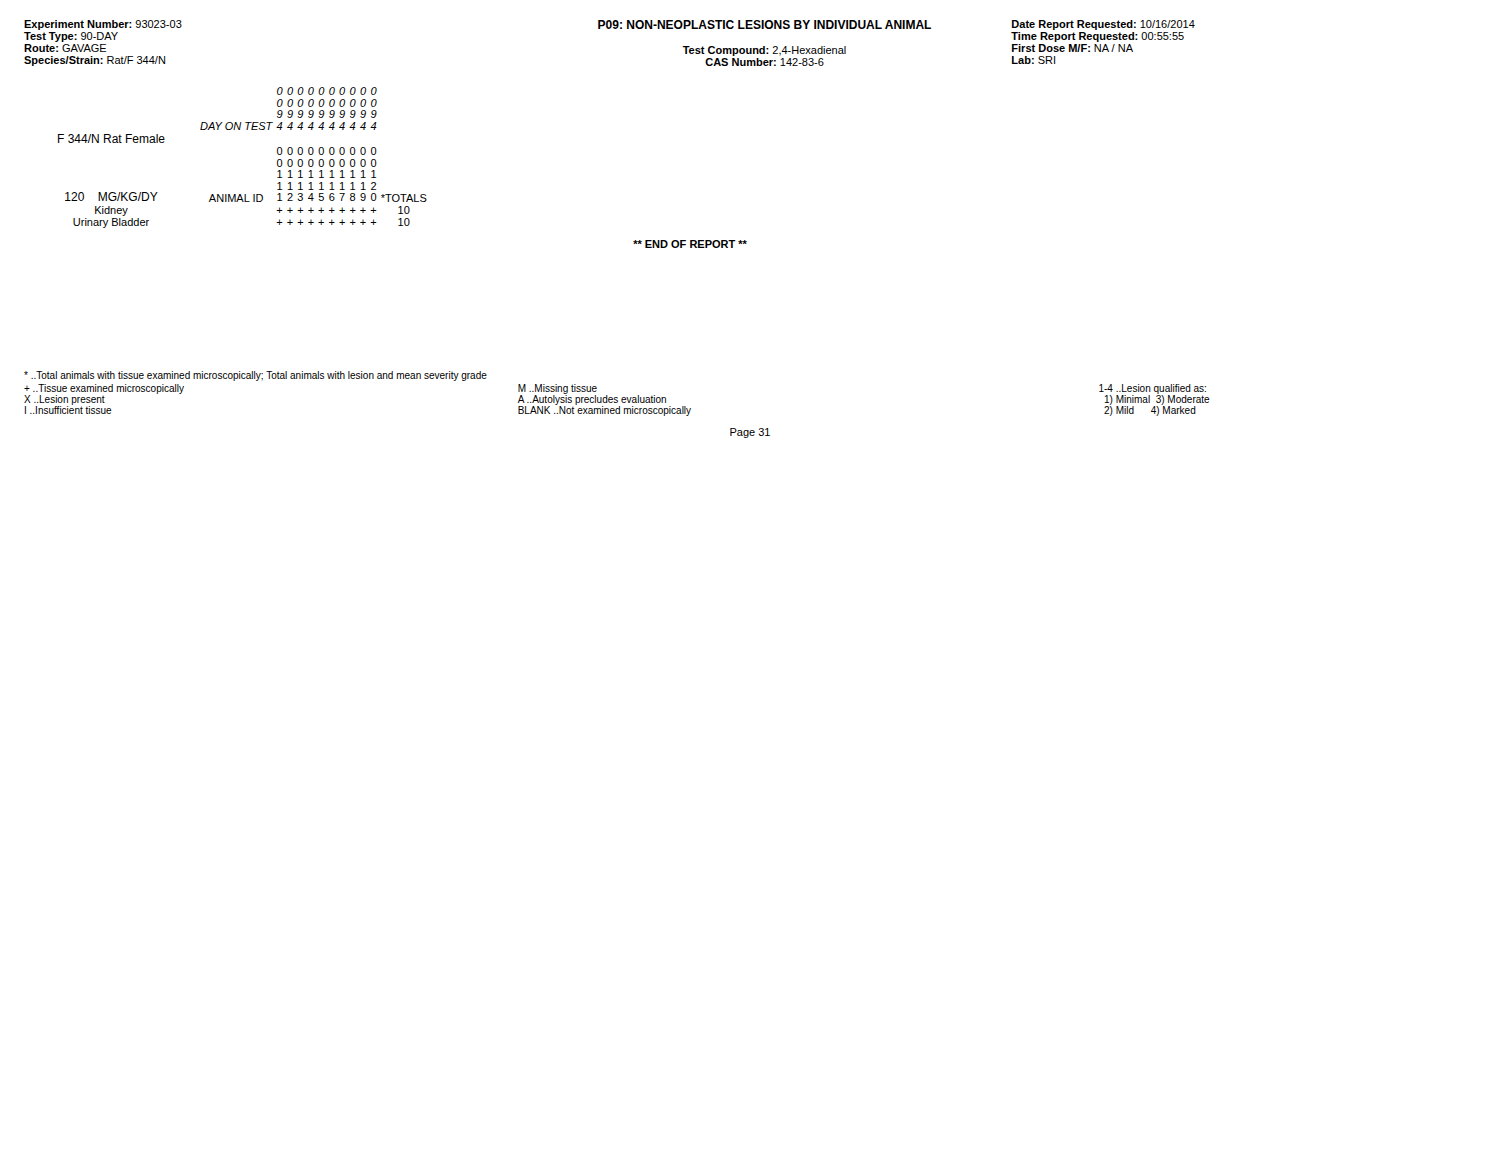| Experiment Number: 93023-03 Test Type: 90-DAY Route: GAVAGE Species/Strain: Rat/F 344/N | P09: NON-NEOPLASTIC LESIONS BY INDIVIDUAL ANIMAL Test Compound: 2,4-Hexadienal CAS Number: 142-83-6 | Date Report Requested: 10/16/2014 Time Report Requested: 00:55:55 First Dose M/F: NA / NA Lab: SRI |
| | DAY ON TEST | 0 0 9 4 | 0 0 9 4 | 0 0 9 4 | 0 0 9 4 | 0 0 9 4 | 0 0 9 4 | 0 0 9 4 | 0 0 9 4 | 0 0 9 4 | 0 0 9 4 | |
| F 344/N Rat Female | | |
| 120 MG/KG/DY | ANIMAL ID | 0 0 1 1 1 | 0 0 1 1 2 | 0 0 1 1 3 | 0 0 1 1 4 | 0 0 1 1 5 | 0 0 1 1 6 | 0 0 1 1 7 | 0 0 1 1 8 | 0 0 1 1 9 | 0 0 1 2 0 | *TOTALS |
| Kidney | | + | + | + | + | + | + | + | + | + | + | 10 |
| Urinary Bladder | | + | + | + | + | + | + | + | + | + | + | 10 |
** END OF REPORT **
* ..Total animals with tissue examined microscopically; Total animals with lesion and mean severity grade
| + ..Tissue examined microscopically X ..Lesion present I ..Insufficient tissue | M ..Missing tissue A ..Autolysis precludes evaluation BLANK ..Not examined microscopically | 1-4 ..Lesion qualified as: 1) Minimal 3) Moderate 2) Mild 4) Marked |
Page 31